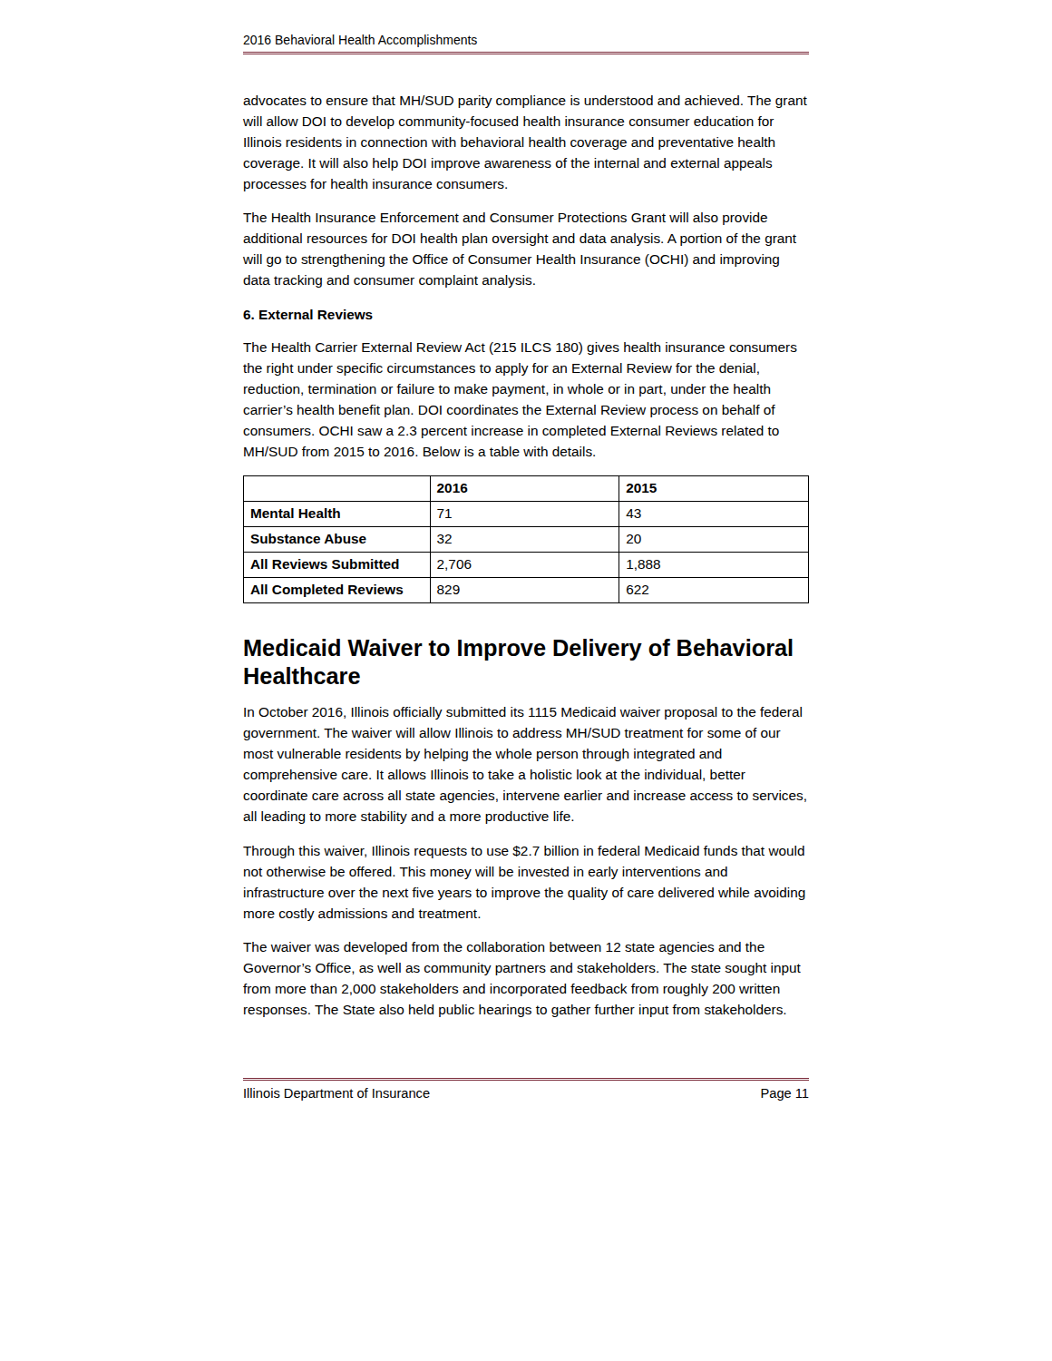2016 Behavioral Health Accomplishments
advocates to ensure that MH/SUD parity compliance is understood and achieved. The grant will allow DOI to develop community-focused health insurance consumer education for Illinois residents in connection with behavioral health coverage and preventative health coverage. It will also help DOI improve awareness of the internal and external appeals processes for health insurance consumers.
The Health Insurance Enforcement and Consumer Protections Grant will also provide additional resources for DOI health plan oversight and data analysis. A portion of the grant will go to strengthening the Office of Consumer Health Insurance (OCHI) and improving data tracking and consumer complaint analysis.
6. External Reviews
The Health Carrier External Review Act (215 ILCS 180) gives health insurance consumers the right under specific circumstances to apply for an External Review for the denial, reduction, termination or failure to make payment, in whole or in part, under the health carrier’s health benefit plan. DOI coordinates the External Review process on behalf of consumers. OCHI saw a 2.3 percent increase in completed External Reviews related to MH/SUD from 2015 to 2016. Below is a table with details.
| | 2016 | 2015 |
| --- | --- | --- |
| Mental Health | 71 | 43 |
| Substance Abuse | 32 | 20 |
| All Reviews Submitted | 2,706 | 1,888 |
| All Completed Reviews | 829 | 622 |
Medicaid Waiver to Improve Delivery of Behavioral Healthcare
In October 2016, Illinois officially submitted its 1115 Medicaid waiver proposal to the federal government. The waiver will allow Illinois to address MH/SUD treatment for some of our most vulnerable residents by helping the whole person through integrated and comprehensive care. It allows Illinois to take a holistic look at the individual, better coordinate care across all state agencies, intervene earlier and increase access to services, all leading to more stability and a more productive life.
Through this waiver, Illinois requests to use $2.7 billion in federal Medicaid funds that would not otherwise be offered. This money will be invested in early interventions and infrastructure over the next five years to improve the quality of care delivered while avoiding more costly admissions and treatment.
The waiver was developed from the collaboration between 12 state agencies and the Governor’s Office, as well as community partners and stakeholders. The state sought input from more than 2,000 stakeholders and incorporated feedback from roughly 200 written responses. The State also held public hearings to gather further input from stakeholders.
Illinois Department of Insurance Page 11